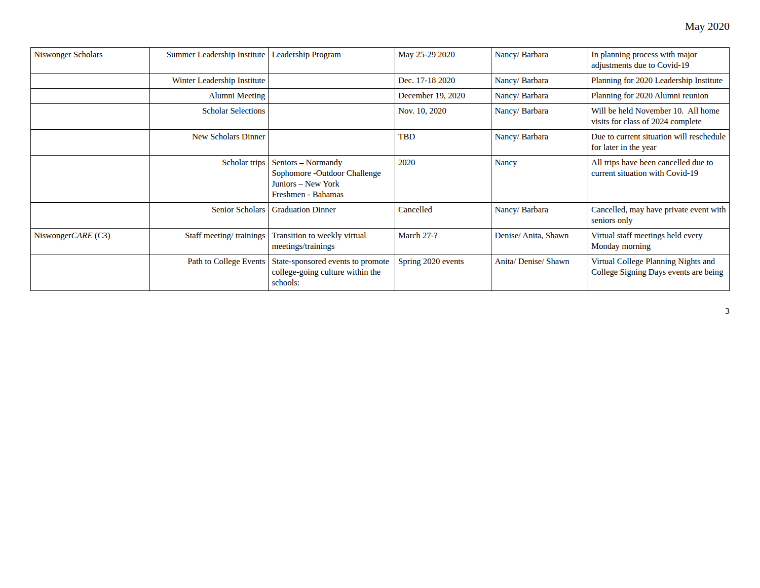May 2020
| Niswonger Scholars | Summer Leadership Institute | Leadership Program | May 25-29 2020 | Nancy/ Barbara | In planning process with major adjustments due to Covid-19 |
| | Winter Leadership Institute | | Dec. 17-18 2020 | Nancy/ Barbara | Planning for 2020 Leadership Institute |
| | Alumni Meeting | | December 19, 2020 | Nancy/ Barbara | Planning for 2020 Alumni reunion |
| | Scholar Selections | | Nov. 10, 2020 | Nancy/ Barbara | Will be held November 10. All home visits for class of 2024 complete |
| | New Scholars Dinner | | TBD | Nancy/ Barbara | Due to current situation will reschedule for later in the year |
| | Scholar trips | Seniors – Normandy Sophomore -Outdoor Challenge Juniors – New York Freshmen - Bahamas | 2020 | Nancy | All trips have been cancelled due to current situation with Covid-19 |
| | Senior Scholars | Graduation Dinner | Cancelled | Nancy/ Barbara | Cancelled, may have private event with seniors only |
| Niswonger CARE (C3) | Staff meeting/ trainings | Transition to weekly virtual meetings/trainings | March 27-? | Denise/ Anita, Shawn | Virtual staff meetings held every Monday morning |
| | Path to College Events | State-sponsored events to promote college-going culture within the schools: | Spring 2020 events | Anita/ Denise/ Shawn | Virtual College Planning Nights and College Signing Days events are being |
3